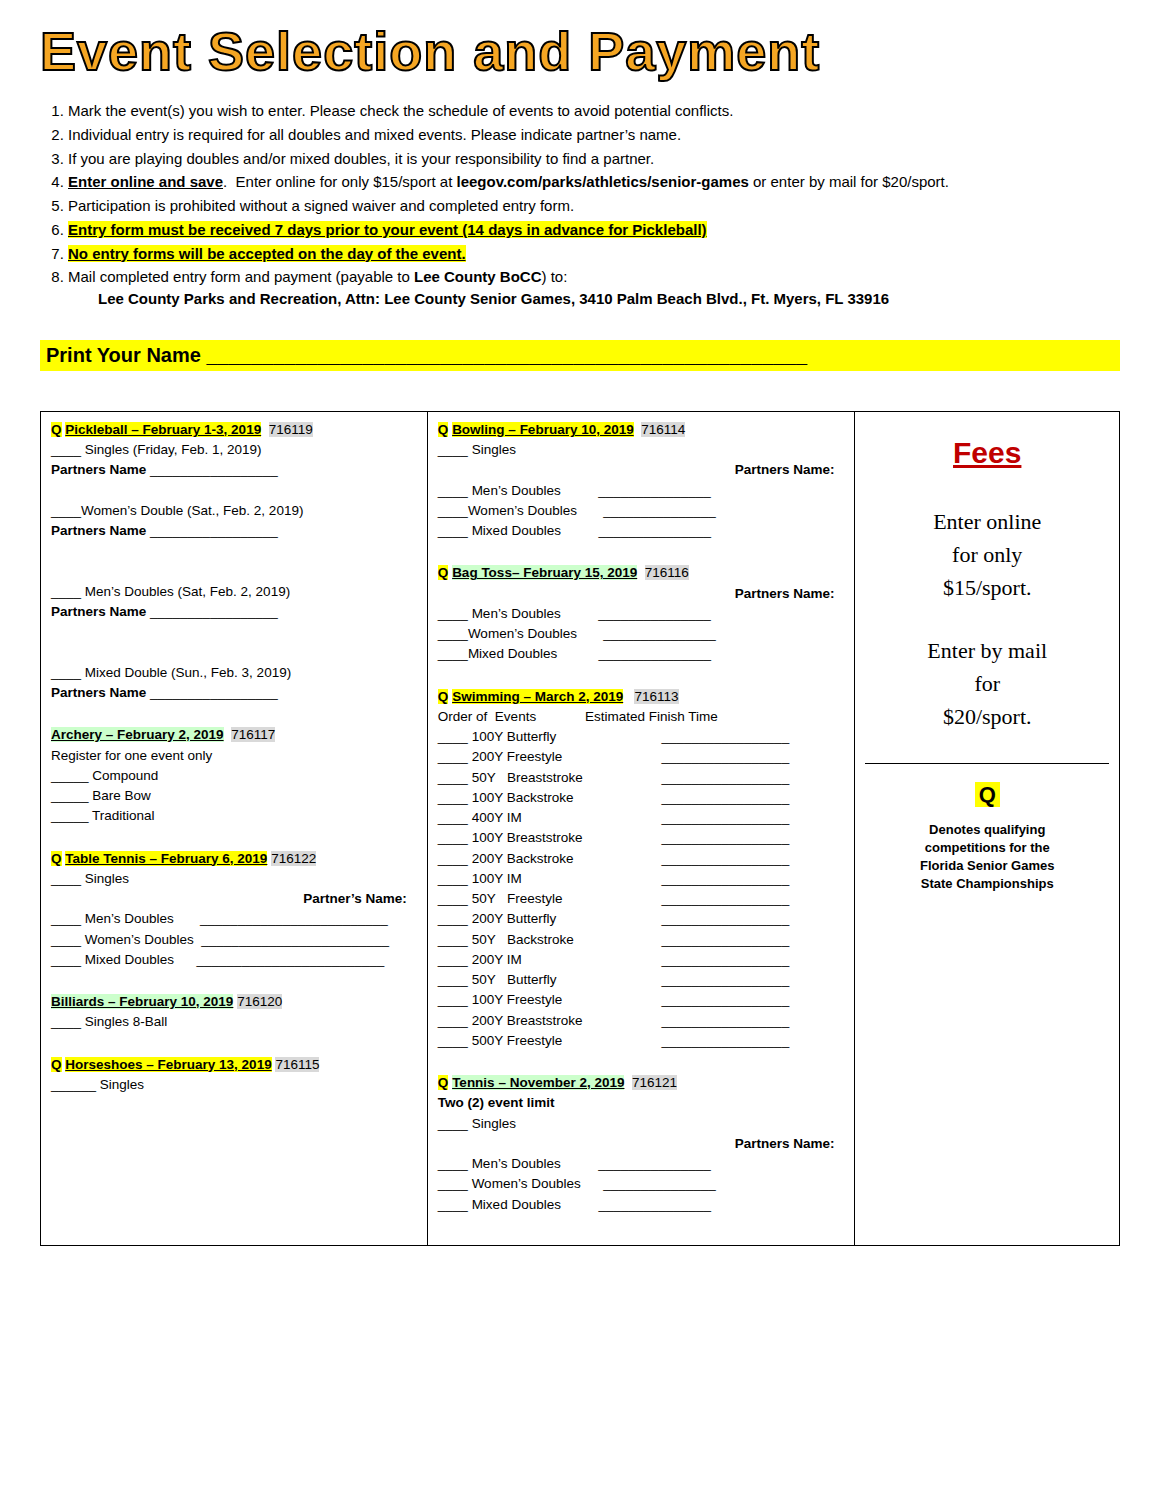Event Selection and Payment
Mark the event(s) you wish to enter. Please check the schedule of events to avoid potential conflicts.
Individual entry is required for all doubles and mixed events. Please indicate partner’s name.
If you are playing doubles and/or mixed doubles, it is your responsibility to find a partner.
Enter online and save. Enter online for only $15/sport at leegov.com/parks/athletics/senior-games or enter by mail for $20/sport.
Participation is prohibited without a signed waiver and completed entry form.
Entry form must be received 7 days prior to your event (14 days in advance for Pickleball)
No entry forms will be accepted on the day of the event.
Mail completed entry form and payment (payable to Lee County BoCC) to:
Lee County Parks and Recreation, Attn: Lee County Senior Games, 3410 Palm Beach Blvd., Ft. Myers, FL 33916
Print Your Name ______________________________________________________
| Q Pickleball – February 1-3, 2019 716119 ____ Singles (Friday, Feb. 1, 2019) Partners Name _________________ ____Women’s Double (Sat., Feb. 2, 2019) Partners Name _________________ ____ Men’s Doubles (Sat, Feb. 2, 2019) Partners Name _________________ ____ Mixed Double (Sun., Feb. 3, 2019) Partners Name _________________ Archery – February 2, 2019 716117 Register for one event only _____ Compound _____ Bare Bow _____ Traditional Q Table Tennis – February 6, 2019 716122 ____ Singles Partner’s Name: ____ Men’s Doubles _________________________ ____ Women’s Doubles _________________________ ____ Mixed Doubles _________________________ Billiards – February 10, 2019 716120 ____ Singles 8-Ball Q Horseshoes – February 13, 2019 716115 ______ Singles | Q Bowling – February 10, 2019 716114 ____ Singles Partners Name: ____ Men’s Doubles _______________ ____Women’s Doubles _______________ ____ Mixed Doubles _______________ Q Bag Toss– February 15, 2019 716116 Partners Name: ____ Men’s Doubles _______________ ____Women’s Doubles _______________ ____Mixed Doubles _______________ Q Swimming – March 2, 2019 716113 Order of Events Estimated Finish Time ____ 100Y Butterfly _________________ ____ 200Y Freestyle _________________ ____ 50Y Breaststroke _________________ ____ 100Y Backstroke _________________ ____ 400Y IM _________________ ____ 100Y Breaststroke _________________ ____ 200Y Backstroke _________________ ____ 100Y IM _________________ ____ 50Y Freestyle _________________ ____ 200Y Butterfly _________________ ____ 50Y Backstroke _________________ ____ 200Y IM _________________ ____ 50Y Butterfly _________________ ____ 100Y Freestyle _________________ ____ 200Y Breaststroke _________________ ____ 500Y Freestyle _________________ Q Tennis – November 2, 2019 716121 Two (2) event limit ____ Singles Partners Name: ____ Men’s Doubles _______________ ____ Women’s Doubles _______________ ____ Mixed Doubles _______________ | Fees Enter online for only $15/sport. Enter by mail for $20/sport. Q Denotes qualifying competitions for the Florida Senior Games State Championships |